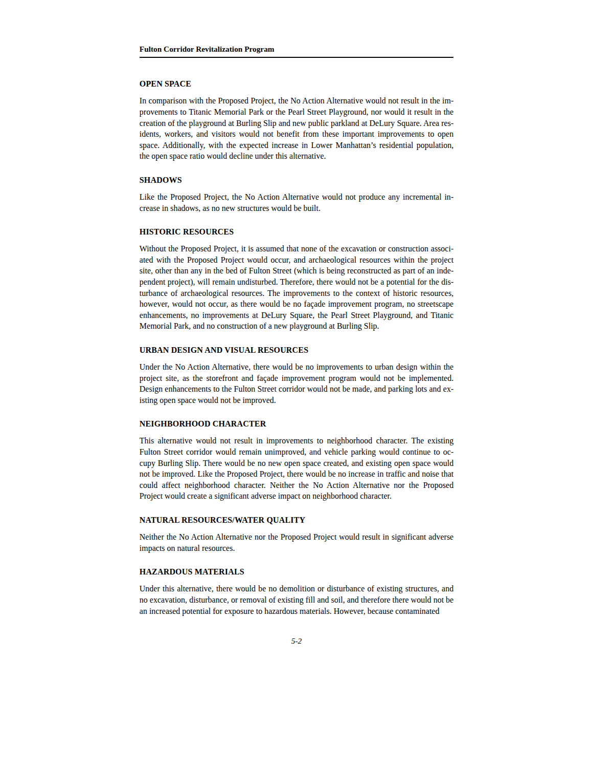Fulton Corridor Revitalization Program
OPEN SPACE
In comparison with the Proposed Project, the No Action Alternative would not result in the improvements to Titanic Memorial Park or the Pearl Street Playground, nor would it result in the creation of the playground at Burling Slip and new public parkland at DeLury Square. Area residents, workers, and visitors would not benefit from these important improvements to open space. Additionally, with the expected increase in Lower Manhattan’s residential population, the open space ratio would decline under this alternative.
SHADOWS
Like the Proposed Project, the No Action Alternative would not produce any incremental increase in shadows, as no new structures would be built.
HISTORIC RESOURCES
Without the Proposed Project, it is assumed that none of the excavation or construction associated with the Proposed Project would occur, and archaeological resources within the project site, other than any in the bed of Fulton Street (which is being reconstructed as part of an independent project), will remain undisturbed. Therefore, there would not be a potential for the disturbance of archaeological resources. The improvements to the context of historic resources, however, would not occur, as there would be no façade improvement program, no streetscape enhancements, no improvements at DeLury Square, the Pearl Street Playground, and Titanic Memorial Park, and no construction of a new playground at Burling Slip.
URBAN DESIGN AND VISUAL RESOURCES
Under the No Action Alternative, there would be no improvements to urban design within the project site, as the storefront and façade improvement program would not be implemented. Design enhancements to the Fulton Street corridor would not be made, and parking lots and existing open space would not be improved.
NEIGHBORHOOD CHARACTER
This alternative would not result in improvements to neighborhood character. The existing Fulton Street corridor would remain unimproved, and vehicle parking would continue to occupy Burling Slip. There would be no new open space created, and existing open space would not be improved. Like the Proposed Project, there would be no increase in traffic and noise that could affect neighborhood character. Neither the No Action Alternative nor the Proposed Project would create a significant adverse impact on neighborhood character.
NATURAL RESOURCES/WATER QUALITY
Neither the No Action Alternative nor the Proposed Project would result in significant adverse impacts on natural resources.
HAZARDOUS MATERIALS
Under this alternative, there would be no demolition or disturbance of existing structures, and no excavation, disturbance, or removal of existing fill and soil, and therefore there would not be an increased potential for exposure to hazardous materials. However, because contaminated
5-2